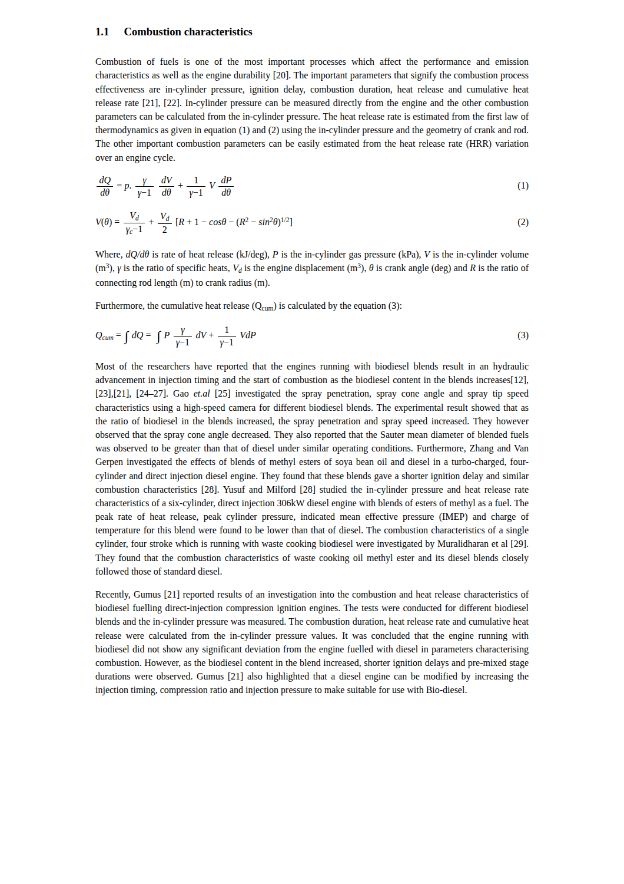1.1 Combustion characteristics
Combustion of fuels is one of the most important processes which affect the performance and emission characteristics as well as the engine durability [20]. The important parameters that signify the combustion process effectiveness are in-cylinder pressure, ignition delay, combustion duration, heat release and cumulative heat release rate [21], [22]. In-cylinder pressure can be measured directly from the engine and the other combustion parameters can be calculated from the in-cylinder pressure. The heat release rate is estimated from the first law of thermodynamics as given in equation (1) and (2) using the in-cylinder pressure and the geometry of crank and rod. The other important combustion parameters can be easily estimated from the heat release rate (HRR) variation over an engine cycle.
dQ dθ = p. γγ−1 dV dθ + 1 γ−1 V dP dθ (1)
V(θ) = Vd γc−1 + Vd 2 [R + 1 − cosθ − (R2 − sin2θ)1/2] (2)
Where, dQ/dθ is rate of heat release (kJ/deg), P is the in-cylinder gas pressure (kPa), V is the in-cylinder volume (m3), γ is the ratio of specific heats, Vd is the engine displacement (m3), θ is crank angle (deg) and R is the ratio of connecting rod length (m) to crank radius (m).
Furthermore, the cumulative heat release (Qcum) is calculated by the equation (3):
Qcum = ∫ dQ = ∫ P γγ−1 dV + 1 γ−1 VdP (3)
Most of the researchers have reported that the engines running with biodiesel blends result in an hydraulic advancement in injection timing and the start of combustion as the biodiesel content in the blends increases[12],[23],[21], [24–27]. Gao et.al [25] investigated the spray penetration, spray cone angle and spray tip speed characteristics using a high-speed camera for different biodiesel blends. The experimental result showed that as the ratio of biodiesel in the blends increased, the spray penetration and spray speed increased. They however observed that the spray cone angle decreased. They also reported that the Sauter mean diameter of blended fuels was observed to be greater than that of diesel under similar operating conditions. Furthermore, Zhang and Van Gerpen investigated the effects of blends of methyl esters of soya bean oil and diesel in a turbo-charged, four-cylinder and direct injection diesel engine. They found that these blends gave a shorter ignition delay and similar combustion characteristics [28]. Yusuf and Milford [28] studied the in-cylinder pressure and heat release rate characteristics of a six-cylinder, direct injection 306kW diesel engine with blends of esters of methyl as a fuel. The peak rate of heat release, peak cylinder pressure, indicated mean effective pressure (IMEP) and charge of temperature for this blend were found to be lower than that of diesel. The combustion characteristics of a single cylinder, four stroke which is running with waste cooking biodiesel were investigated by Muralidharan et al [29]. They found that the combustion characteristics of waste cooking oil methyl ester and its diesel blends closely followed those of standard diesel.
Recently, Gumus [21] reported results of an investigation into the combustion and heat release characteristics of biodiesel fuelling direct-injection compression ignition engines. The tests were conducted for different biodiesel blends and the in-cylinder pressure was measured. The combustion duration, heat release rate and cumulative heat release were calculated from the in-cylinder pressure values. It was concluded that the engine running with biodiesel did not show any significant deviation from the engine fuelled with diesel in parameters characterising combustion. However, as the biodiesel content in the blend increased, shorter ignition delays and pre-mixed stage durations were observed. Gumus [21] also highlighted that a diesel engine can be modified by increasing the injection timing, compression ratio and injection pressure to make suitable for use with Bio-diesel.